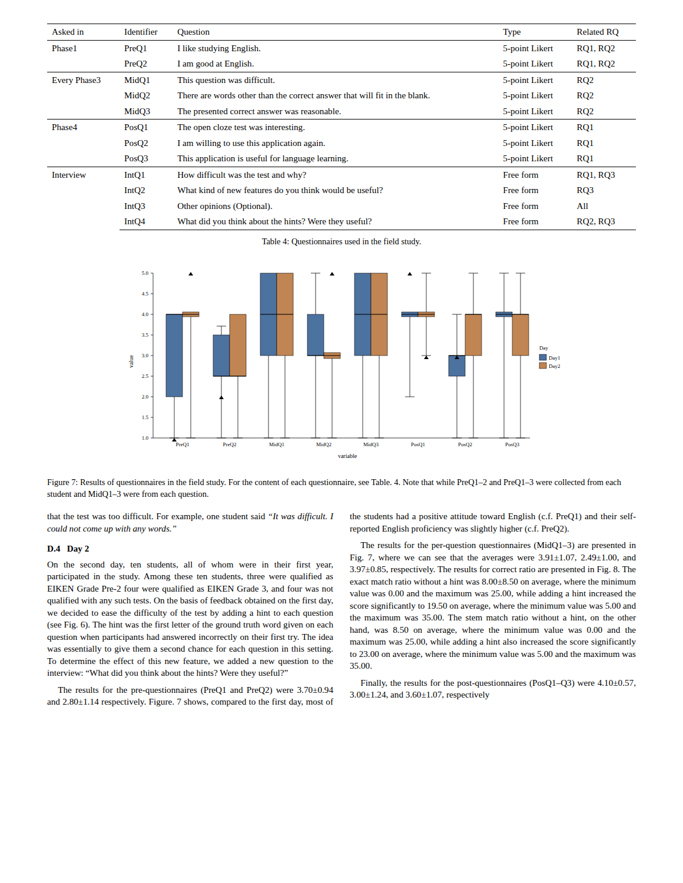Table 4: Questionnaires used in the field study.
| Asked in | Identifier | Question | Type | Related RQ |
| --- | --- | --- | --- | --- |
| Phase1 | PreQ1 | I like studying English. | 5-point Likert | RQ1, RQ2 |
| PreQ2 | I am good at English. | 5-point Likert | RQ1, RQ2 |
| Every Phase3 | MidQ1 | This question was difficult. | 5-point Likert | RQ2 |
| MidQ2 | There are words other than the correct answer that will fit in the blank. | 5-point Likert | RQ2 |
| MidQ3 | The presented correct answer was reasonable. | 5-point Likert | RQ2 |
| Phase4 | PosQ1 | The open cloze test was interesting. | 5-point Likert | RQ1 |
| PosQ2 | I am willing to use this application again. | 5-point Likert | RQ1 |
| PosQ3 | This application is useful for language learning. | 5-point Likert | RQ1 |
| Interview | IntQ1 | How difficult was the test and why? | Free form | RQ1, RQ3 |
| IntQ2 | What kind of new features do you think would be useful? | Free form | RQ3 |
| IntQ3 | Other opinions (Optional). | Free form | All |
| IntQ4 | What did you think about the hints? Were they useful? | Free form | RQ2, RQ3 |
1.0 1.5 2.0 2.5 3.0 3.5 4.0 4.5 5.0 value PreQ1 PreQ2 MidQ1 MidQ2 MidQ3 PosQ1 PosQ2 PosQ3 variable Day Day1 Day2
Figure 7: Results of questionnaires in the field study. For the content of each questionnaire, see Table. 4. Note that while PreQ1–2 and PreQ1–3 were collected from each student and MidQ1–3 were from each question.
that the test was too difficult. For example, one student said “It was difficult. I could not come up with any words.”
D.4 Day 2
On the second day, ten students, all of whom were in their first year, participated in the study. Among these ten students, three were qualified as EIKEN Grade Pre-2 four were qualified as EIKEN Grade 3, and four was not qualified with any such tests. On the basis of feedback obtained on the first day, we decided to ease the difficulty of the test by adding a hint to each question (see Fig. 6). The hint was the first letter of the ground truth word given on each question when participants had answered incorrectly on their first try. The idea was essentially to give them a second chance for each question in this setting. To determine the effect of this new feature, we added a new question to the interview: “What did you think about the hints? Were they useful?”
The results for the pre-questionnaires (PreQ1 and PreQ2) were 3.70±0.94 and 2.80±1.14 respectively. Figure. 7 shows, compared to the first day, most of the students had a positive attitude toward English (c.f. PreQ1) and their self-reported English proficiency was slightly higher (c.f. PreQ2).
The results for the per-question questionnaires (MidQ1–3) are presented in Fig. 7, where we can see that the averages were 3.91±1.07, 2.49±1.00, and 3.97±0.85, respectively. The results for correct ratio are presented in Fig. 8. The exact match ratio without a hint was 8.00±8.50 on average, where the minimum value was 0.00 and the maximum was 25.00, while adding a hint increased the score significantly to 19.50 on average, where the minimum value was 5.00 and the maximum was 35.00. The stem match ratio without a hint, on the other hand, was 8.50 on average, where the minimum value was 0.00 and the maximum was 25.00, while adding a hint also increased the score significantly to 23.00 on average, where the minimum value was 5.00 and the maximum was 35.00.
Finally, the results for the post-questionnaires (PosQ1–Q3) were 4.10±0.57, 3.00±1.24, and 3.60±1.07, respectively